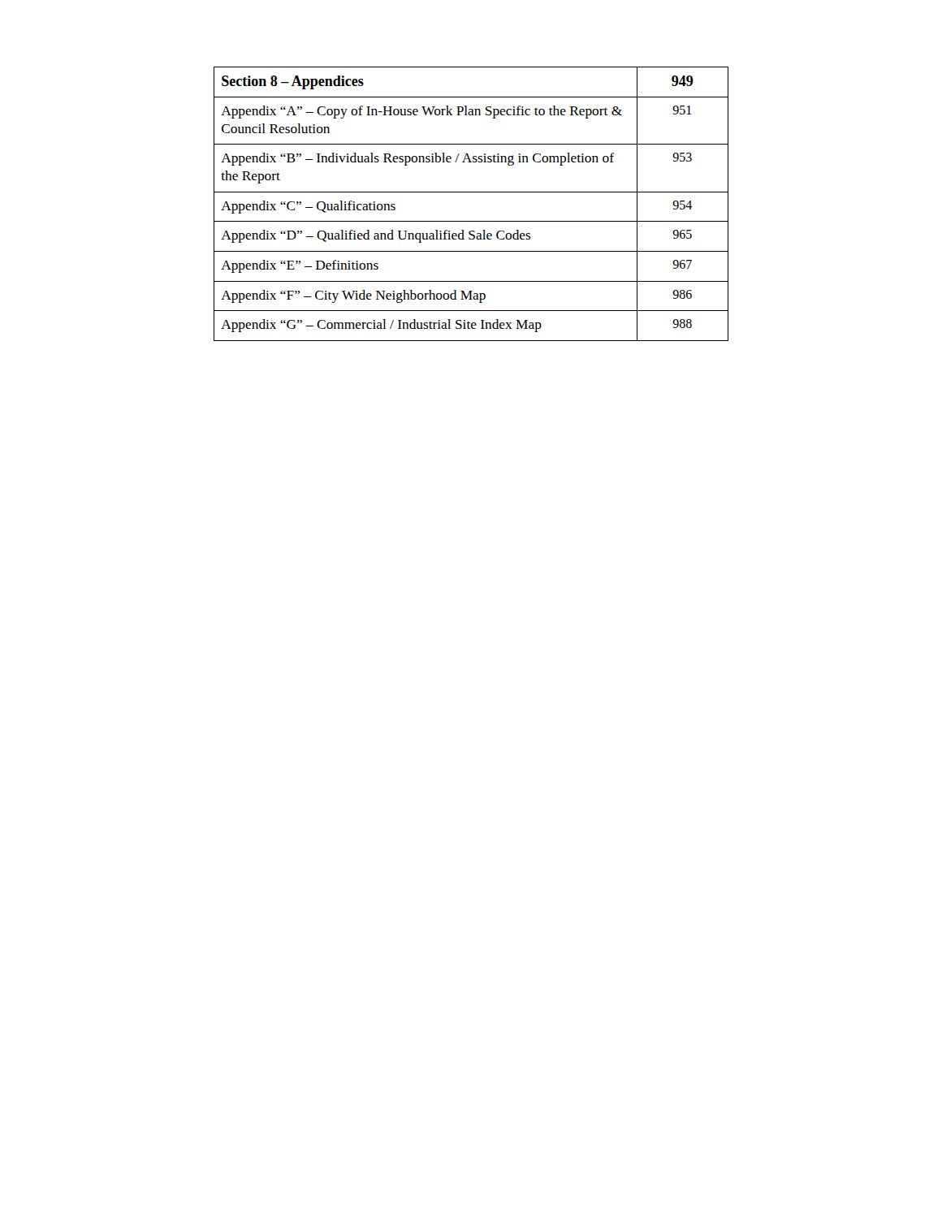| Section 8 – Appendices | 949 |
| Appendix “A” – Copy of In-House Work Plan Specific to the Report & Council Resolution | 951 |
| Appendix “B” – Individuals Responsible / Assisting in Completion of the Report | 953 |
| Appendix “C” – Qualifications | 954 |
| Appendix “D” – Qualified and Unqualified Sale Codes | 965 |
| Appendix “E” – Definitions | 967 |
| Appendix “F” – City Wide Neighborhood Map | 986 |
| Appendix “G” – Commercial / Industrial Site Index Map | 988 |